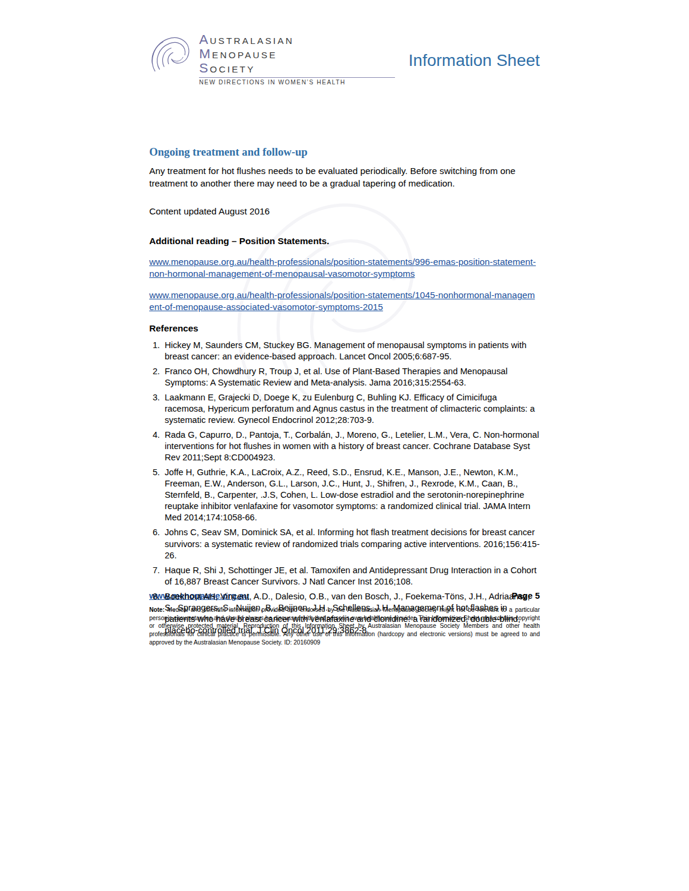Australasian
Menopause
Society
New Directions in Women’s Health
Information Sheet
Ongoing treatment and follow-up
Any treatment for hot flushes needs to be evaluated periodically. Before switching from one treatment to another there may need to be a gradual tapering of medication.
Content updated August 2016
Additional reading – Position Statements.
www.menopause.org.au/health-professionals/position-statements/996-emas-position-statement-non-hormonal-management-of-menopausal-vasomotor-symptoms
www.menopause.org.au/health-professionals/position-statements/1045-nonhormonal-management-of-menopause-associated-vasomotor-symptoms-2015
References
Hickey M, Saunders CM, Stuckey BG. Management of menopausal symptoms in patients with breast cancer: an evidence-based approach. Lancet Oncol 2005;6:687-95.
Franco OH, Chowdhury R, Troup J, et al. Use of Plant-Based Therapies and Menopausal Symptoms: A Systematic Review and Meta-analysis. Jama 2016;315:2554-63.
Laakmann E, Grajecki D, Doege K, zu Eulenburg C, Buhling KJ. Efficacy of Cimicifuga racemosa, Hypericum perforatum and Agnus castus in the treatment of climacteric complaints: a systematic review. Gynecol Endocrinol 2012;28:703-9.
Rada G, Capurro, D., Pantoja, T., Corbalán, J., Moreno, G., Letelier, L.M., Vera, C. Non-hormonal interventions for hot flushes in women with a history of breast cancer. Cochrane Database Syst Rev 2011;Sept 8:CD004923.
Joffe H, Guthrie, K.A., LaCroix, A.Z., Reed, S.D., Ensrud, K.E., Manson, J.E., Newton, K.M., Freeman, E.W., Anderson, G.L., Larson, J.C., Hunt, J., Shifren, J., Rexrode, K.M., Caan, B., Sternfeld, B., Carpenter, .J.S, Cohen, L. Low-dose estradiol and the serotonin-norepinephrine reuptake inhibitor venlafaxine for vasomotor symptoms: a randomized clinical trial. JAMA Intern Med 2014;174:1058-66.
Johns C, Seav SM, Dominick SA, et al. Informing hot flash treatment decisions for breast cancer survivors: a systematic review of randomized trials comparing active interventions. 2016;156:415-26.
Haque R, Shi J, Schottinger JE, et al. Tamoxifen and Antidepressant Drug Interaction in a Cohort of 16,887 Breast Cancer Survivors. J Natl Cancer Inst 2016;108.
Boekhout AH, Vincent, A.D., Dalesio, O.B., van den Bosch, J., Foekema-Töns, J.H., Adriaansz, S., Sprangers, S., Nuijen, B., Beijnen, J.H., Schellens, J.H. Management of hot flashes in patients who have breast cancer with venlafaxine and clonidine: a randomized, double-blind, placebo-controlled trial. J Clin Oncol 2011;29:3862-8.
www.menopause.org.au Page 5
Note: Medical and scientific information provided and endorsed by the Australasian Menopause Society might not be relevant to a particular person’s circumstances and should always be discussed with that person's own healthcare provider. This Information Sheet may contain copyright or otherwise protected material. Reproduction of this Information Sheet by Australasian Menopause Society Members and other health professionals for clinical practice is permissible. Any other use of this information (hardcopy and electronic versions) must be agreed to and approved by the Australasian Menopause Society. ID: 20160909